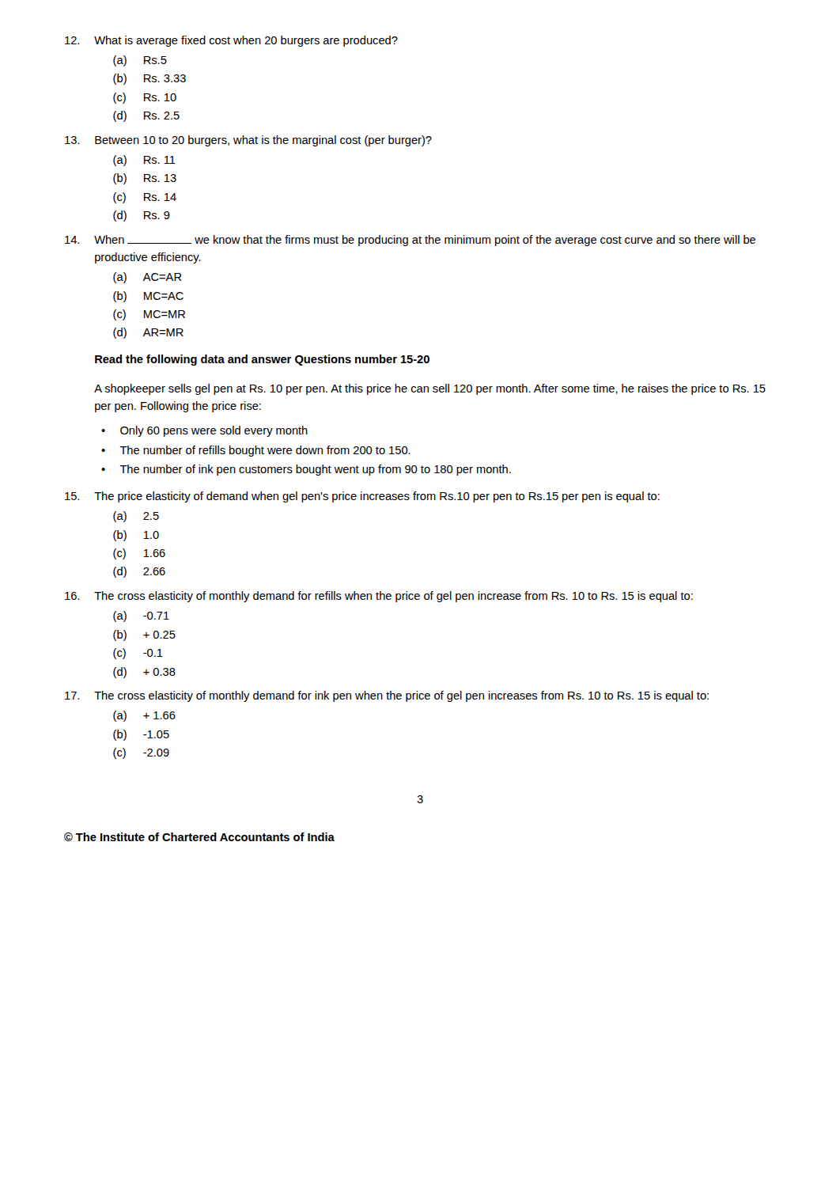What is average fixed cost when 20 burgers are produced?
Rs.5
Rs. 3.33
Rs. 10
Rs. 2.5
Between 10 to 20 burgers, what is the marginal cost (per burger)?
Rs. 11
Rs. 13
Rs. 14
Rs. 9
When we know that the firms must be producing at the minimum point of the average cost curve and so there will be productive efficiency.
AC=AR
MC=AC
MC=MR
AR=MR
Read the following data and answer Questions number 15-20
A shopkeeper sells gel pen at Rs. 10 per pen. At this price he can sell 120 per month. After some time, he raises the price to Rs. 15 per pen. Following the price rise:
Only 60 pens were sold every month
The number of refills bought were down from 200 to 150.
The number of ink pen customers bought went up from 90 to 180 per month.
The price elasticity of demand when gel pen's price increases from Rs.10 per pen to Rs.15 per pen is equal to:
2.5
1.0
1.66
2.66
The cross elasticity of monthly demand for refills when the price of gel pen increase from Rs. 10 to Rs. 15 is equal to:
-0.71
+ 0.25
-0.1
+ 0.38
The cross elasticity of monthly demand for ink pen when the price of gel pen increases from Rs. 10 to Rs. 15 is equal to:
+ 1.66
-1.05
-2.09
3
© The Institute of Chartered Accountants of India